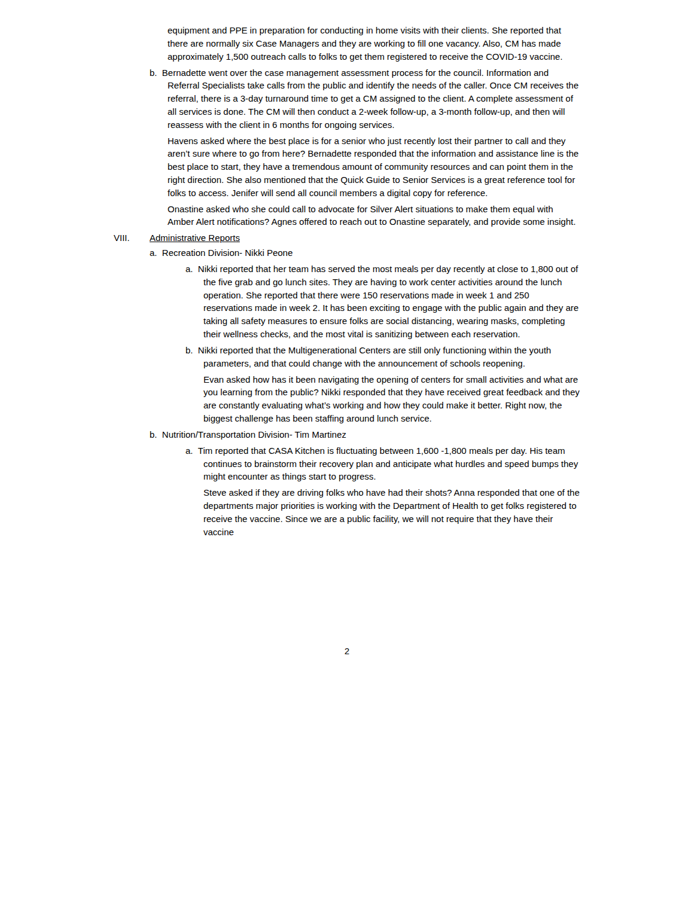equipment and PPE in preparation for conducting in home visits with their clients. She reported that there are normally six Case Managers and they are working to fill one vacancy. Also, CM has made approximately 1,500 outreach calls to folks to get them registered to receive the COVID-19 vaccine.
b. Bernadette went over the case management assessment process for the council. Information and Referral Specialists take calls from the public and identify the needs of the caller. Once CM receives the referral, there is a 3-day turnaround time to get a CM assigned to the client. A complete assessment of all services is done. The CM will then conduct a 2-week follow-up, a 3-month follow-up, and then will reassess with the client in 6 months for ongoing services.
Havens asked where the best place is for a senior who just recently lost their partner to call and they aren’t sure where to go from here? Bernadette responded that the information and assistance line is the best place to start, they have a tremendous amount of community resources and can point them in the right direction. She also mentioned that the Quick Guide to Senior Services is a great reference tool for folks to access. Jenifer will send all council members a digital copy for reference.
Onastine asked who she could call to advocate for Silver Alert situations to make them equal with Amber Alert notifications? Agnes offered to reach out to Onastine separately, and provide some insight.
VIII. Administrative Reports
a. Recreation Division- Nikki Peone
a. Nikki reported that her team has served the most meals per day recently at close to 1,800 out of the five grab and go lunch sites. They are having to work center activities around the lunch operation. She reported that there were 150 reservations made in week 1 and 250 reservations made in week 2. It has been exciting to engage with the public again and they are taking all safety measures to ensure folks are social distancing, wearing masks, completing their wellness checks, and the most vital is sanitizing between each reservation.
b. Nikki reported that the Multigenerational Centers are still only functioning within the youth parameters, and that could change with the announcement of schools reopening.
Evan asked how has it been navigating the opening of centers for small activities and what are you learning from the public? Nikki responded that they have received great feedback and they are constantly evaluating what’s working and how they could make it better. Right now, the biggest challenge has been staffing around lunch service.
b. Nutrition/Transportation Division- Tim Martinez
a. Tim reported that CASA Kitchen is fluctuating between 1,600 -1,800 meals per day. His team continues to brainstorm their recovery plan and anticipate what hurdles and speed bumps they might encounter as things start to progress.
Steve asked if they are driving folks who have had their shots? Anna responded that one of the departments major priorities is working with the Department of Health to get folks registered to receive the vaccine. Since we are a public facility, we will not require that they have their vaccine
2